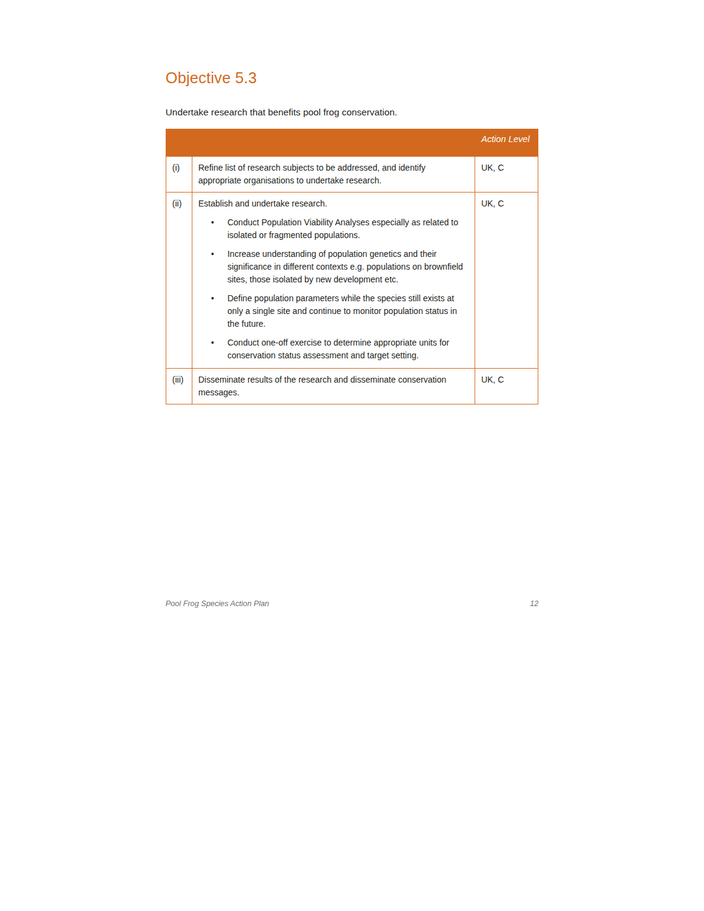Objective 5.3
Undertake research that benefits pool frog conservation.
| | | Action Level |
| --- | --- | --- |
| (i) | Refine list of research subjects to be addressed, and identify appropriate organisations to undertake research. | UK, C |
| (ii) | Establish and undertake research. Conduct Population Viability Analyses especially as related to isolated or fragmented populations. Increase understanding of population genetics and their significance in different contexts e.g. populations on brownfield sites, those isolated by new development etc. Define population parameters while the species still exists at only a single site and continue to monitor population status in the future. Conduct one-off exercise to determine appropriate units for conservation status assessment and target setting. | UK, C |
| (iii) | Disseminate results of the research and disseminate conservation messages. | UK, C |
Pool Frog Species Action Plan 12